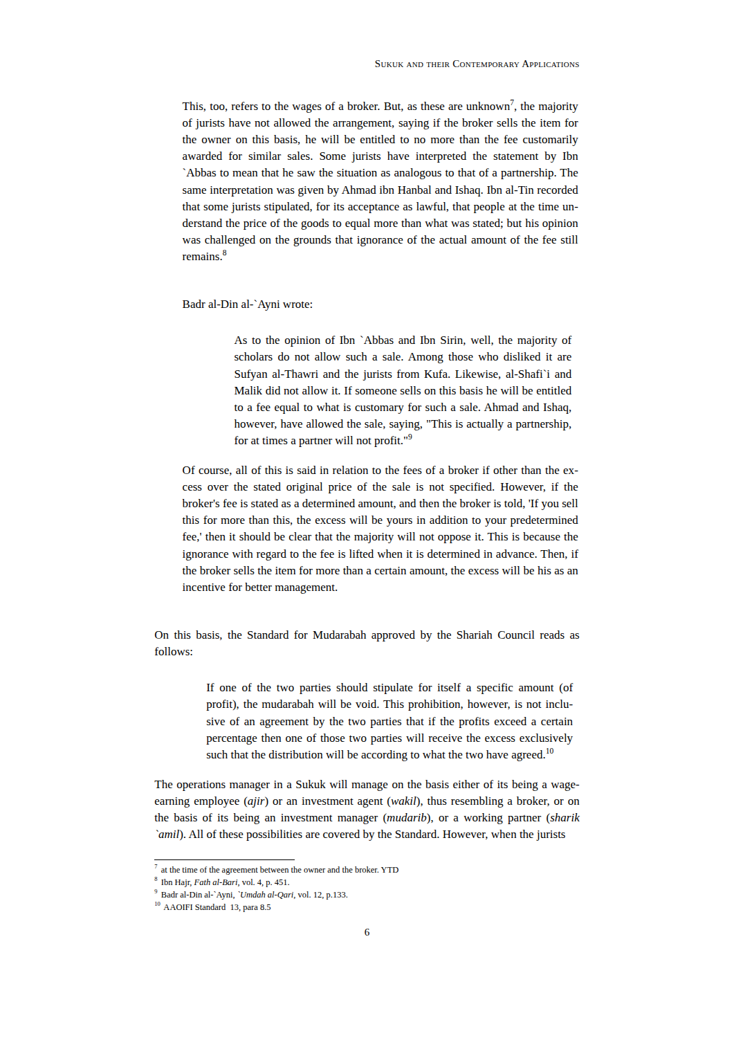Sukuk and their Contemporary Applications
This, too, refers to the wages of a broker. But, as these are unknown7, the majority of jurists have not allowed the arrangement, saying if the broker sells the item for the owner on this basis, he will be entitled to no more than the fee customarily awarded for similar sales. Some jurists have interpreted the statement by Ibn `Abbas to mean that he saw the situation as analogous to that of a partnership. The same interpretation was given by Ahmad ibn Hanbal and Ishaq. Ibn al-Tin recorded that some jurists stipulated, for its acceptance as lawful, that people at the time understand the price of the goods to equal more than what was stated; but his opinion was challenged on the grounds that ignorance of the actual amount of the fee still remains.8
Badr al-Din al-`Ayni wrote:
As to the opinion of Ibn `Abbas and Ibn Sirin, well, the majority of scholars do not allow such a sale. Among those who disliked it are Sufyan al-Thawri and the jurists from Kufa. Likewise, al-Shafi`i and Malik did not allow it. If someone sells on this basis he will be entitled to a fee equal to what is customary for such a sale. Ahmad and Ishaq, however, have allowed the sale, saying, "This is actually a partnership, for at times a partner will not profit."9
Of course, all of this is said in relation to the fees of a broker if other than the excess over the stated original price of the sale is not specified. However, if the broker's fee is stated as a determined amount, and then the broker is told, 'If you sell this for more than this, the excess will be yours in addition to your predetermined fee,' then it should be clear that the majority will not oppose it. This is because the ignorance with regard to the fee is lifted when it is determined in advance. Then, if the broker sells the item for more than a certain amount, the excess will be his as an incentive for better management.
On this basis, the Standard for Mudarabah approved by the Shariah Council reads as follows:
If one of the two parties should stipulate for itself a specific amount (of profit), the mudarabah will be void. This prohibition, however, is not inclusive of an agreement by the two parties that if the profits exceed a certain percentage then one of those two parties will receive the excess exclusively such that the distribution will be according to what the two have agreed.10
The operations manager in a Sukuk will manage on the basis either of its being a wage-earning employee (ajir) or an investment agent (wakil), thus resembling a broker, or on the basis of its being an investment manager (mudarib), or a working partner (sharik `amil). All of these possibilities are covered by the Standard. However, when the jurists
7 at the time of the agreement between the owner and the broker. YTD
8 Ibn Hajr, Fath al-Bari, vol. 4, p. 451.
9 Badr al-Din al-`Ayni, `Umdah al-Qari, vol. 12, p.133.
10 AAOIFI Standard 13, para 8.5
6